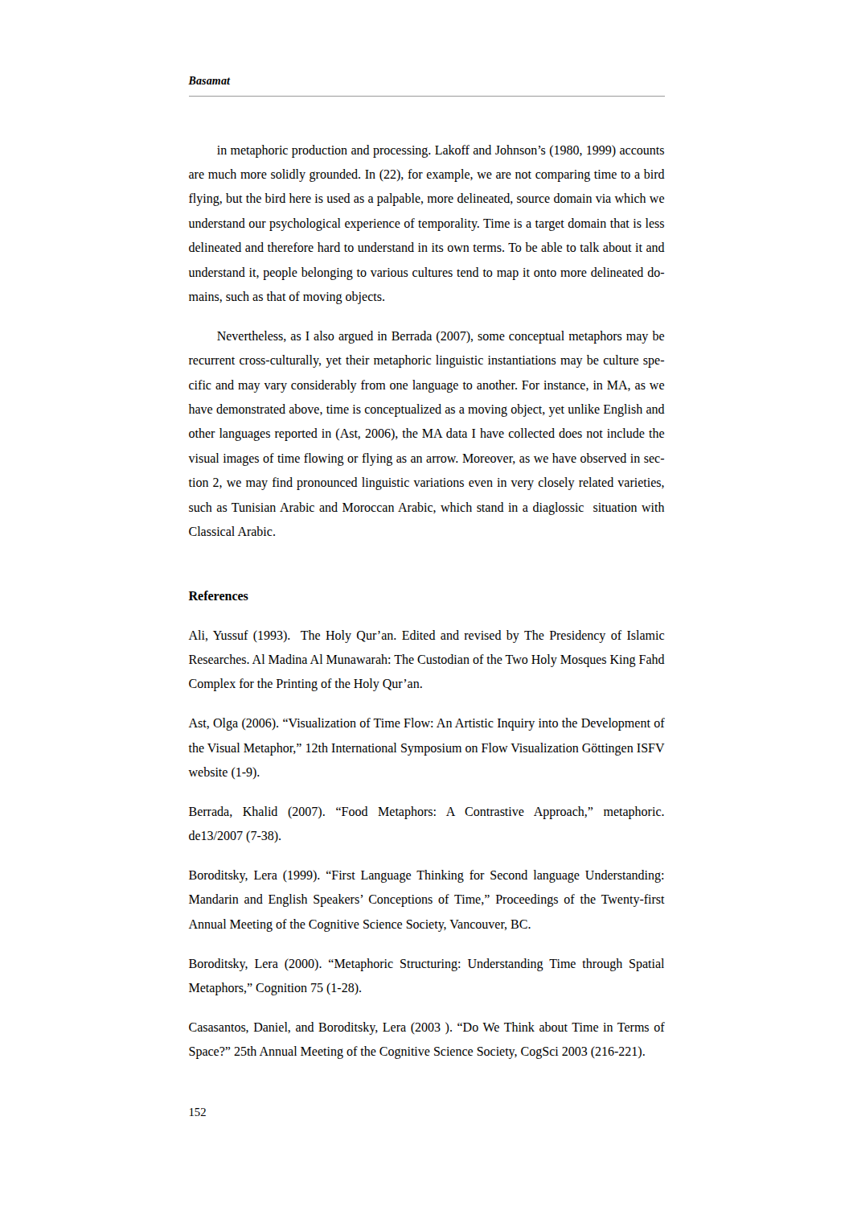Basamat
in metaphoric production and processing. Lakoff and Johnson’s (1980, 1999) accounts are much more solidly grounded. In (22), for example, we are not comparing time to a bird flying, but the bird here is used as a palpable, more delineated, source domain via which we understand our psychological experience of temporality. Time is a target domain that is less delineated and therefore hard to understand in its own terms. To be able to talk about it and understand it, people belonging to various cultures tend to map it onto more delineated domains, such as that of moving objects.
Nevertheless, as I also argued in Berrada (2007), some conceptual metaphors may be recurrent cross-culturally, yet their metaphoric linguistic instantiations may be culture specific and may vary considerably from one language to another. For instance, in MA, as we have demonstrated above, time is conceptualized as a moving object, yet unlike English and other languages reported in (Ast, 2006), the MA data I have collected does not include the visual images of time flowing or flying as an arrow. Moreover, as we have observed in section 2, we may find pronounced linguistic variations even in very closely related varieties, such as Tunisian Arabic and Moroccan Arabic, which stand in a diaglossic situation with Classical Arabic.
References
Ali, Yussuf (1993). The Holy Qur’an. Edited and revised by The Presidency of Islamic Researches. Al Madina Al Munawarah: The Custodian of the Two Holy Mosques King Fahd Complex for the Printing of the Holy Qur’an.
Ast, Olga (2006). “Visualization of Time Flow: An Artistic Inquiry into the Development of the Visual Metaphor,” 12th International Symposium on Flow Visualization Göttingen ISFV website (1-9).
Berrada, Khalid (2007). “Food Metaphors: A Contrastive Approach,” metaphoric. de13/2007 (7-38).
Boroditsky, Lera (1999). “First Language Thinking for Second language Understanding: Mandarin and English Speakers’ Conceptions of Time,” Proceedings of the Twenty-first Annual Meeting of the Cognitive Science Society, Vancouver, BC.
Boroditsky, Lera (2000). “Metaphoric Structuring: Understanding Time through Spatial Metaphors,” Cognition 75 (1-28).
Casasantos, Daniel, and Boroditsky, Lera (2003 ). “Do We Think about Time in Terms of Space?” 25th Annual Meeting of the Cognitive Science Society, CogSci 2003 (216-221).
152